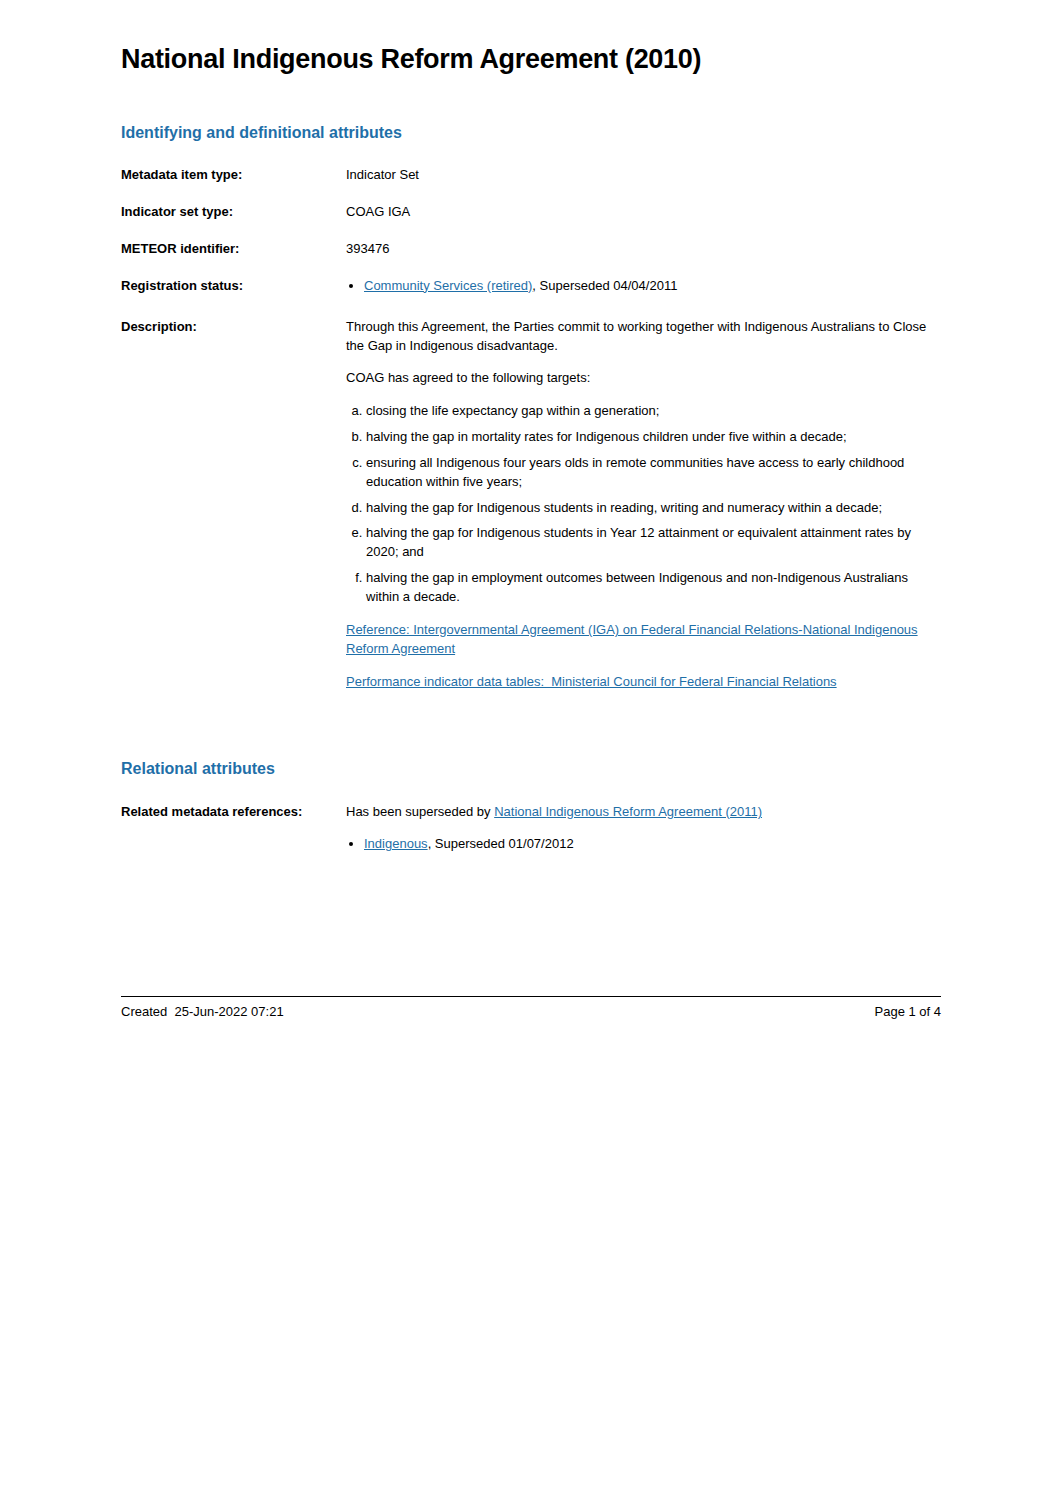National Indigenous Reform Agreement (2010)
Identifying and definitional attributes
| Metadata item type: | Indicator Set |
| Indicator set type: | COAG IGA |
| METEOR identifier: | 393476 |
| Registration status: | Community Services (retired) , Superseded 04/04/2011 |
| Description: | Through this Agreement, the Parties commit to working together with Indigenous Australians to Close the Gap in Indigenous disadvantage. COAG has agreed to the following targets: closing the life expectancy gap within a generation; halving the gap in mortality rates for Indigenous children under five within a decade; ensuring all Indigenous four years olds in remote communities have access to early childhood education within five years; halving the gap for Indigenous students in reading, writing and numeracy within a decade; halving the gap for Indigenous students in Year 12 attainment or equivalent attainment rates by 2020; and halving the gap in employment outcomes between Indigenous and non-Indigenous Australians within a decade. Reference: Intergovernmental Agreement (IGA) on Federal Financial Relations-National Indigenous Reform Agreement Performance indicator data tables: Ministerial Council for Federal Financial Relations |
Relational attributes
| Related metadata references: | Has been superseded by National Indigenous Reform Agreement (2011) Indigenous , Superseded 01/07/2012 |
Created 25-Jun-2022 07:21 Page 1 of 4